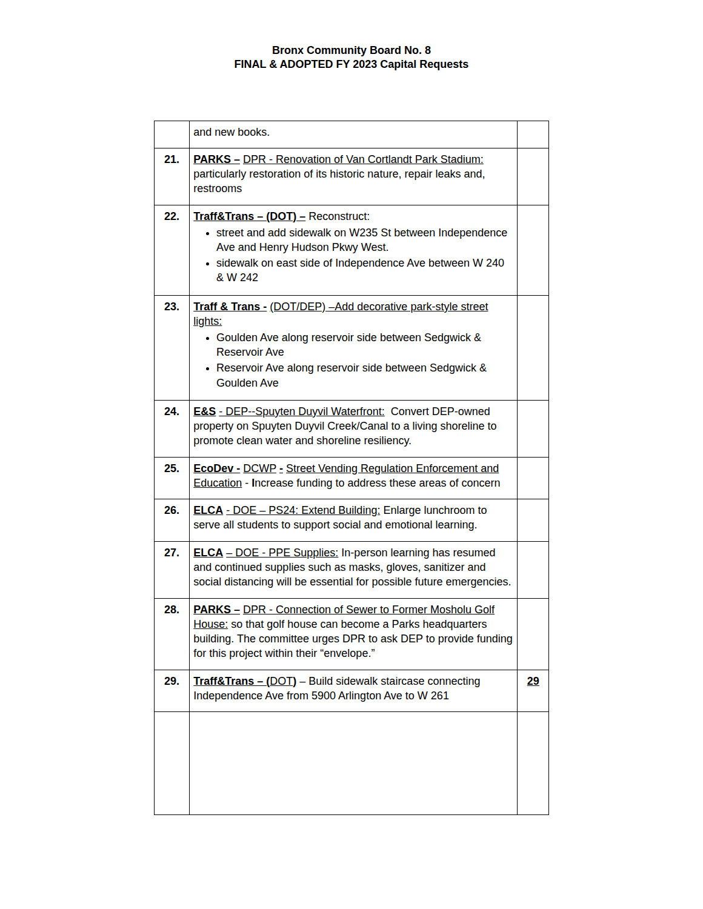Bronx Community Board No. 8
FINAL & ADOPTED FY 2023 Capital Requests
| | and new books. | |
| 21. | PARKS – DPR - Renovation of Van Cortlandt Park Stadium: particularly restoration of its historic nature, repair leaks and, restrooms | |
| 22. | Traff&Trans – (DOT) – Reconstruct: street and add sidewalk on W235 St between Independence Ave and Henry Hudson Pkwy West. sidewalk on east side of Independence Ave between W 240 & W 242 | |
| 23. | Traff & Trans - (DOT/DEP) –Add decorative park-style street lights: Goulden Ave along reservoir side between Sedgwick & Reservoir Ave Reservoir Ave along reservoir side between Sedgwick & Goulden Ave | |
| 24. | E&S - DEP--Spuyten Duyvil Waterfront: Convert DEP-owned property on Spuyten Duyvil Creek/Canal to a living shoreline to promote clean water and shoreline resiliency. | |
| 25. | EcoDev - DCWP - Street Vending Regulation Enforcement and Education - I ncrease funding to address these areas of concern | |
| 26. | ELCA - DOE – PS24: Extend Building: Enlarge lunchroom to serve all students to support social and emotional learning. | |
| 27. | ELCA – DOE - PPE Supplies: In-person learning has resumed and continued supplies such as masks, gloves, sanitizer and social distancing will be essential for possible future emergencies. | |
| 28. | PARKS – DPR - Connection of Sewer to Former Mosholu Golf House: so that golf house can become a Parks headquarters building. The committee urges DPR to ask DEP to provide funding for this project within their “envelope.” | |
| 29. | Traff&Trans – ( DOT ) – Build sidewalk staircase connecting Independence Ave from 5900 Arlington Ave to W 261 | 29 |